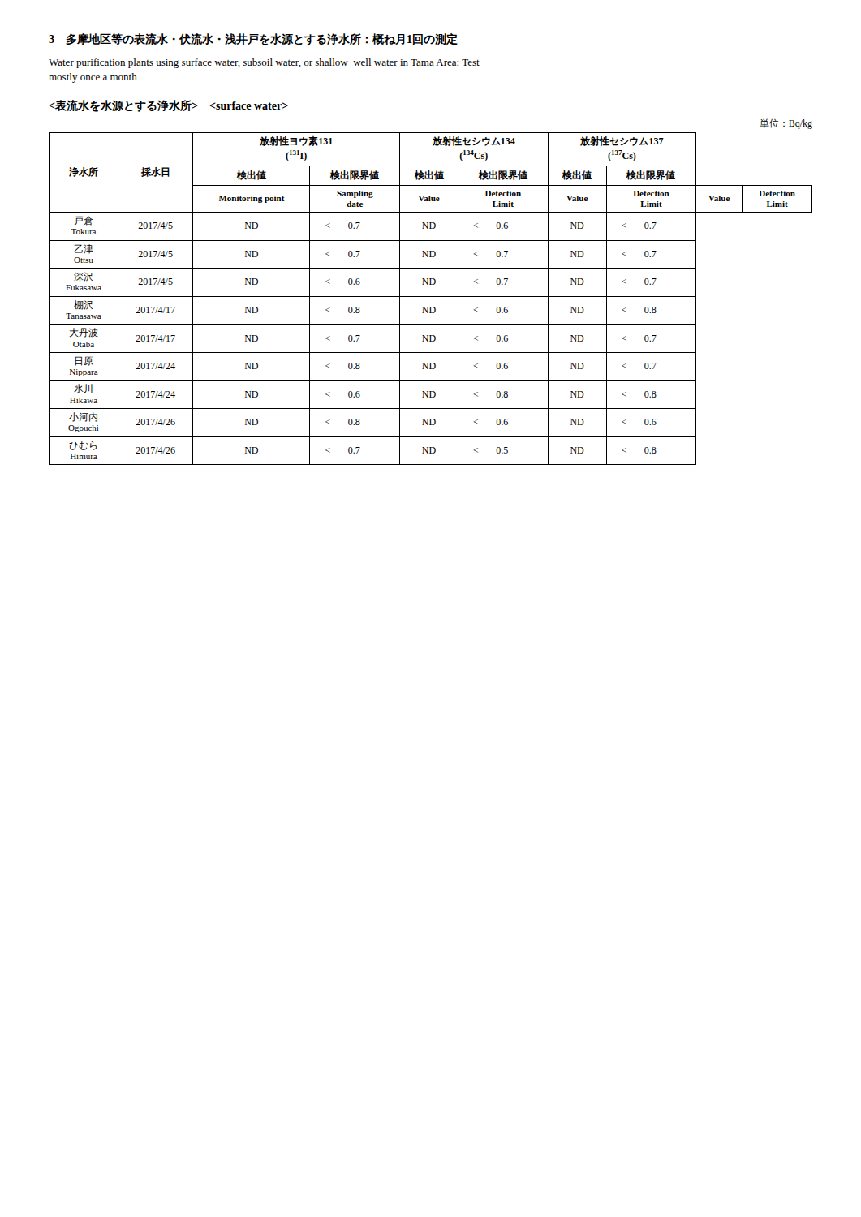3　多摩地区等の表流水・伏流水・浅井戸を水源とする浄水所：概ね月1回の測定
Water purification plants using surface water, subsoil water, or shallow well water in Tama Area: Test
mostly once a month
<表流水を水源とする浄水所>　<surface water>
単位：Bq/kg
| 浄水所 | 採水日 | 放射性ヨウ素131 ( 131 I) | 放射性セシウム134 ( 134 Cs) | 放射性セシウム137 ( 137 Cs) |
| --- | --- | --- | --- | --- |
| 検出値 | 検出限界値 | 検出値 | 検出限界値 | 検出値 | 検出限界値 |
| Monitoring point | Sampling date | Value | Detection Limit | Value | Detection Limit | Value | Detection Limit |
| 戸倉 Tokura | 2017/4/5 | ND | < 0.7 | ND | < 0.6 | ND | < 0.7 |
| 乙津 Ottsu | 2017/4/5 | ND | < 0.7 | ND | < 0.7 | ND | < 0.7 |
| 深沢 Fukasawa | 2017/4/5 | ND | < 0.6 | ND | < 0.7 | ND | < 0.7 |
| 棚沢 Tanasawa | 2017/4/17 | ND | < 0.8 | ND | < 0.6 | ND | < 0.8 |
| 大丹波 Otaba | 2017/4/17 | ND | < 0.7 | ND | < 0.6 | ND | < 0.7 |
| 日原 Nippara | 2017/4/24 | ND | < 0.8 | ND | < 0.6 | ND | < 0.7 |
| 氷川 Hikawa | 2017/4/24 | ND | < 0.6 | ND | < 0.8 | ND | < 0.8 |
| 小河内 Ogouchi | 2017/4/26 | ND | < 0.8 | ND | < 0.6 | ND | < 0.6 |
| ひむら Himura | 2017/4/26 | ND | < 0.7 | ND | < 0.5 | ND | < 0.8 |